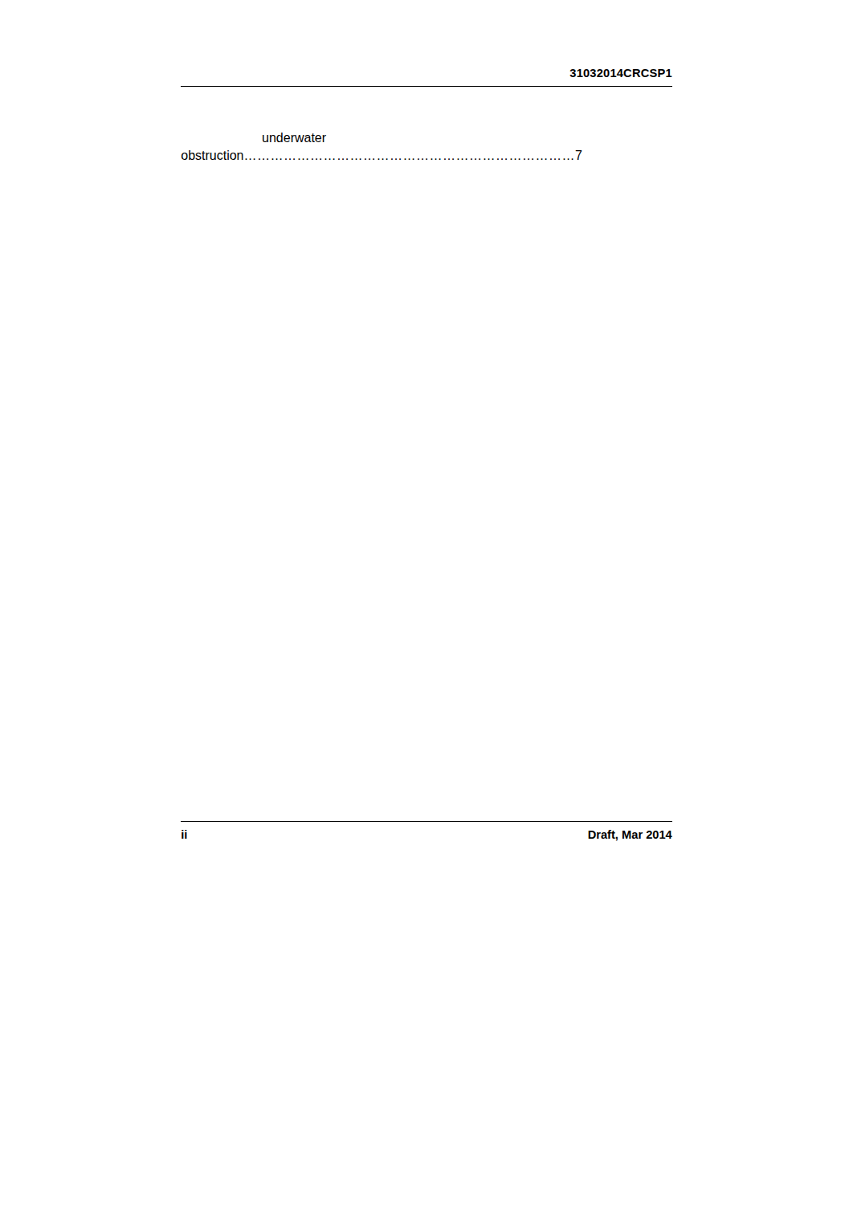31032014CRCSP1
underwater obstruction…………………………………………………………………7
ii Draft, Mar 2014